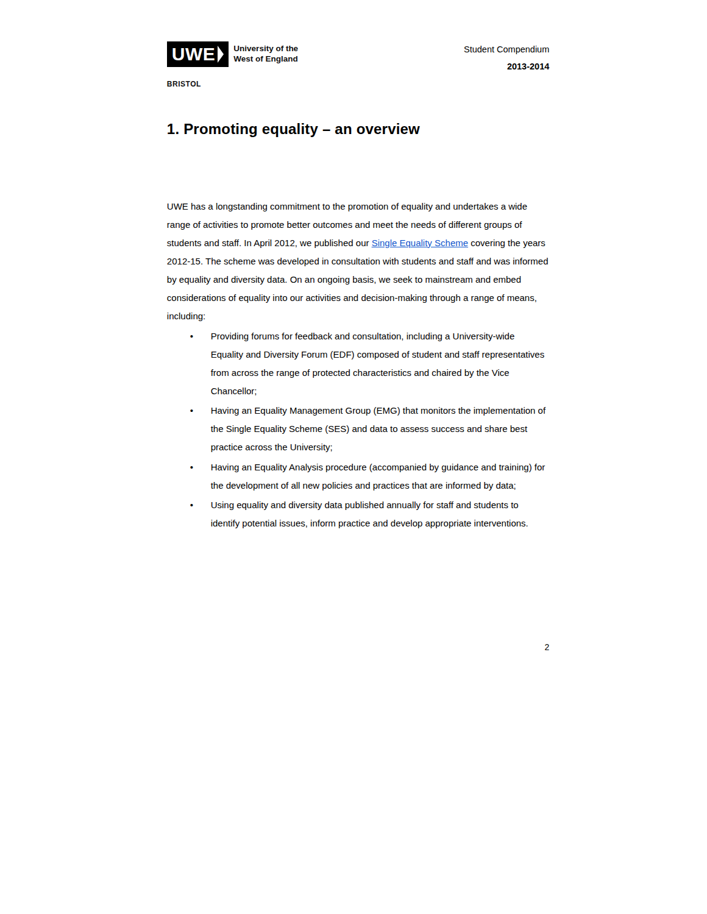UWE
University of the West of England
Student Compendium
2013-2014
BRISTOL
1. Promoting equality – an overview
UWE has a longstanding commitment to the promotion of equality and undertakes a wide range of activities to promote better outcomes and meet the needs of different groups of students and staff. In April 2012, we published our Single Equality Scheme covering the years 2012-15. The scheme was developed in consultation with students and staff and was informed by equality and diversity data. On an ongoing basis, we seek to mainstream and embed considerations of equality into our activities and decision-making through a range of means, including:
Providing forums for feedback and consultation, including a University-wide Equality and Diversity Forum (EDF) composed of student and staff representatives from across the range of protected characteristics and chaired by the Vice Chancellor;
Having an Equality Management Group (EMG) that monitors the implementation of the Single Equality Scheme (SES) and data to assess success and share best practice across the University;
Having an Equality Analysis procedure (accompanied by guidance and training) for the development of all new policies and practices that are informed by data;
Using equality and diversity data published annually for staff and students to identify potential issues, inform practice and develop appropriate interventions.
2